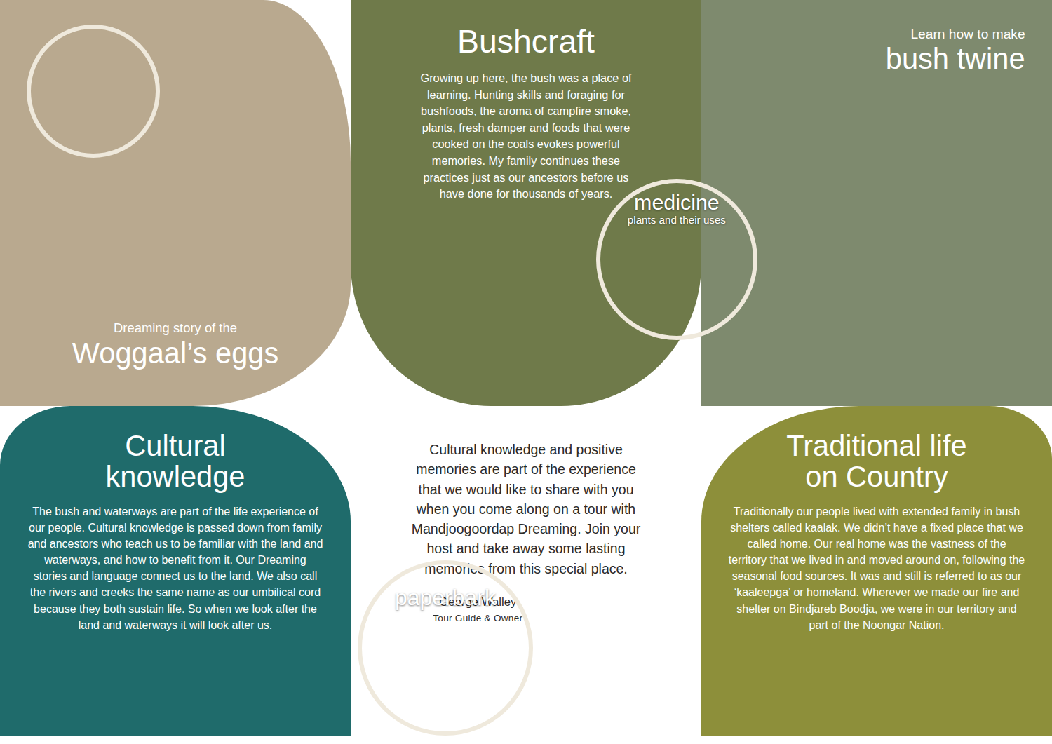Dreaming story of the
Woggaal’s eggs
Bushcraft
Growing up here, the bush was a place of learning. Hunting skills and foraging for bushfoods, the aroma of campfire smoke, plants, fresh damper and foods that were cooked on the coals evokes powerful memories. My family continues these practices just as our ancestors before us have done for thousands of years.
Learn how to make bush twine
Cultural
knowledge
The bush and waterways are part of the life experience of our people. Cultural knowledge is passed down from family and ancestors who teach us to be familiar with the land and waterways, and how to benefit from it. Our Dreaming stories and language connect us to the land. We also call the rivers and creeks the same name as our umbilical cord because they both sustain life. So when we look after the land and waterways it will look after us.
Invitation
Cultural knowledge and positive memories are part of the experience that we would like to share with you when you come along on a tour with Mandjoogoordap Dreaming. Join your host and take away some lasting memories from this special place.
George Walley Tour Guide & Owner
Traditional life
on Country
Traditionally our people lived with extended family in bush shelters called kaalak. We didn’t have a fixed place that we called home. Our real home was the vastness of the territory that we lived in and moved around on, following the seasonal food sources. It was and still is referred to as our ‘kaaleepga’ or homeland. Wherever we made our fire and shelter on Bindjareb Boodja, we were in our territory and part of the Noongar Nation.
medicine plants and their uses
paperbark